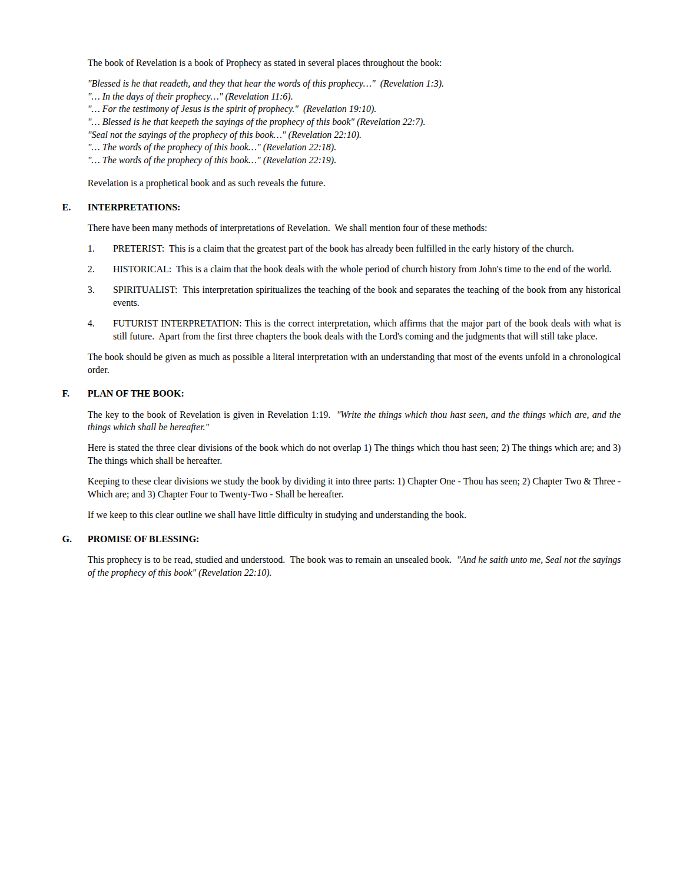The book of Revelation is a book of Prophecy as stated in several places throughout the book:
"Blessed is he that readeth, and they that hear the words of this prophecy…" (Revelation 1:3).
"… In the days of their prophecy…" (Revelation 11:6).
"… For the testimony of Jesus is the spirit of prophecy." (Revelation 19:10).
"… Blessed is he that keepeth the sayings of the prophecy of this book" (Revelation 22:7).
"Seal not the sayings of the prophecy of this book…" (Revelation 22:10).
"… The words of the prophecy of this book…" (Revelation 22:18).
"… The words of the prophecy of this book…" (Revelation 22:19).
Revelation is a prophetical book and as such reveals the future.
E.
INTERPRETATIONS:
There have been many methods of interpretations of Revelation. We shall mention four of these methods:
1. PRETERIST: This is a claim that the greatest part of the book has already been fulfilled in the early history of the church.
2. HISTORICAL: This is a claim that the book deals with the whole period of church history from John's time to the end of the world.
3. SPIRITUALIST: This interpretation spiritualizes the teaching of the book and separates the teaching of the book from any historical events.
4. FUTURIST INTERPRETATION: This is the correct interpretation, which affirms that the major part of the book deals with what is still future. Apart from the first three chapters the book deals with the Lord's coming and the judgments that will still take place.
The book should be given as much as possible a literal interpretation with an understanding that most of the events unfold in a chronological order.
F.
PLAN OF THE BOOK:
The key to the book of Revelation is given in Revelation 1:19. "Write the things which thou hast seen, and the things which are, and the things which shall be hereafter."
Here is stated the three clear divisions of the book which do not overlap 1) The things which thou hast seen; 2) The things which are; and 3) The things which shall be hereafter.
Keeping to these clear divisions we study the book by dividing it into three parts: 1) Chapter One - Thou has seen; 2) Chapter Two & Three - Which are; and 3) Chapter Four to Twenty-Two - Shall be hereafter.
If we keep to this clear outline we shall have little difficulty in studying and understanding the book.
G.
PROMISE OF BLESSING:
This prophecy is to be read, studied and understood. The book was to remain an unsealed book. "And he saith unto me, Seal not the sayings of the prophecy of this book" (Revelation 22:10).